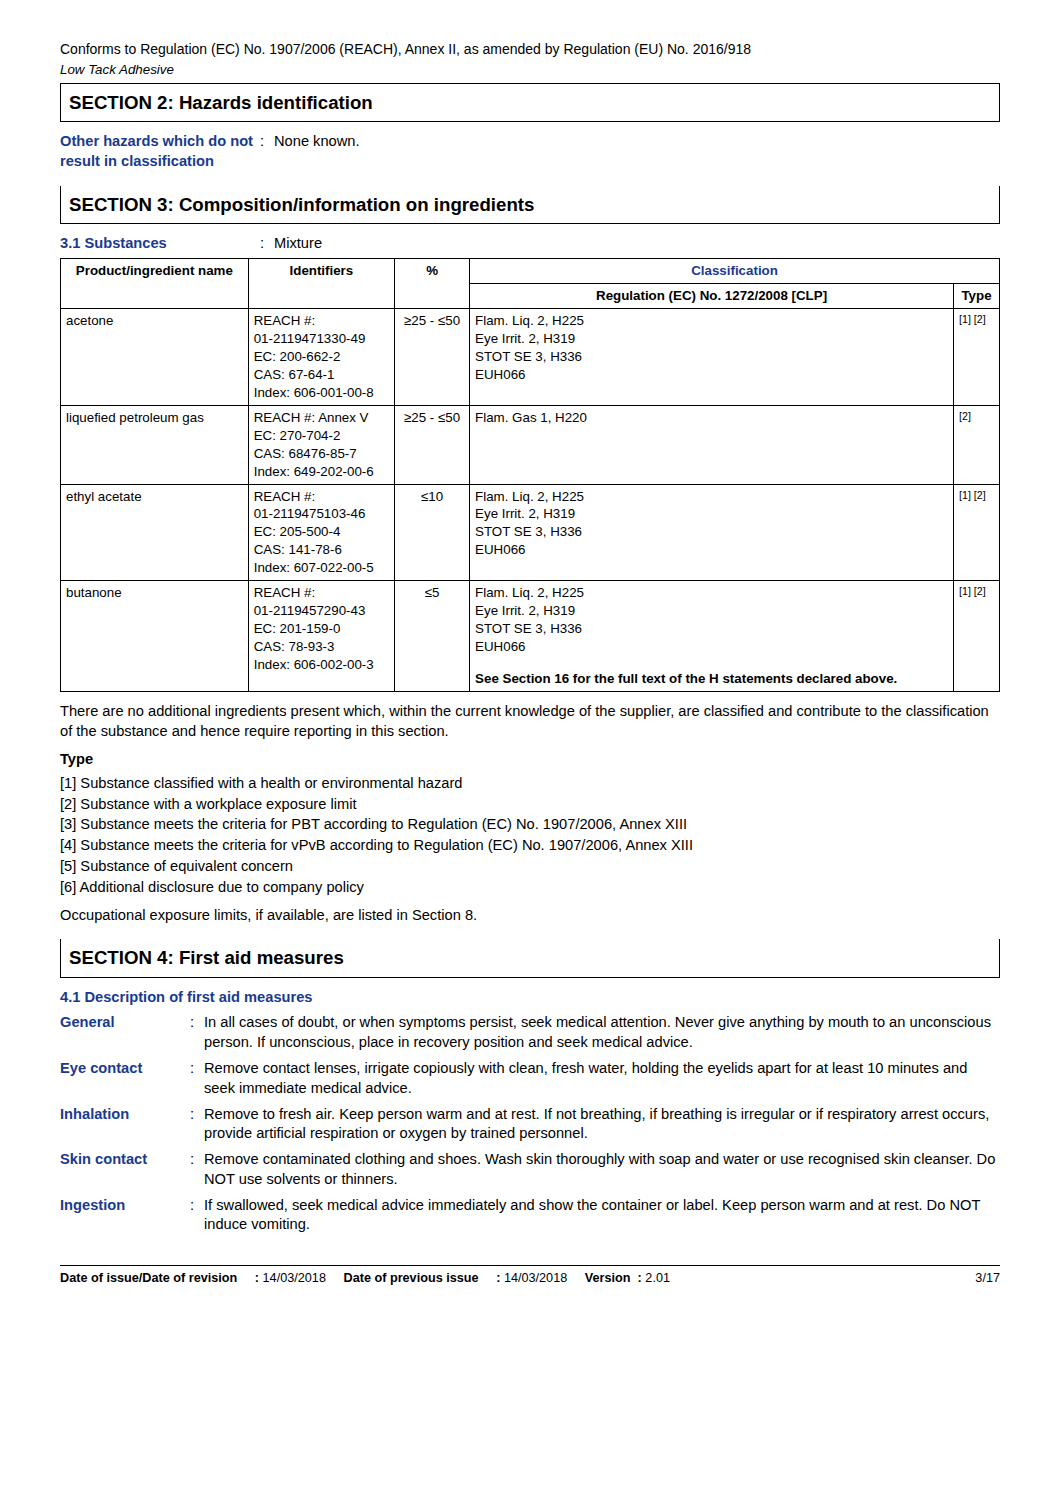Conforms to Regulation (EC) No. 1907/2006 (REACH), Annex II, as amended by Regulation (EU) No. 2016/918
Low Tack Adhesive
SECTION 2: Hazards identification
Other hazards which do not result in classification
:
None known.
SECTION 3: Composition/information on ingredients
3.1 Substances
:
Mixture
| Product/ingredient name | Identifiers | % | Classification |
| --- | --- | --- | --- |
| Regulation (EC) No. 1272/2008 [CLP] | Type |
| acetone | REACH #: 01-2119471330-49 EC: 200-662-2 CAS: 67-64-1 Index: 606-001-00-8 | ≥25 - ≤50 | Flam. Liq. 2, H225 Eye Irrit. 2, H319 STOT SE 3, H336 EUH066 | [1] [2] |
| liquefied petroleum gas | REACH #: Annex V EC: 270-704-2 CAS: 68476-85-7 Index: 649-202-00-6 | ≥25 - ≤50 | Flam. Gas 1, H220 | [2] |
| ethyl acetate | REACH #: 01-2119475103-46 EC: 205-500-4 CAS: 141-78-6 Index: 607-022-00-5 | ≤10 | Flam. Liq. 2, H225 Eye Irrit. 2, H319 STOT SE 3, H336 EUH066 | [1] [2] |
| butanone | REACH #: 01-2119457290-43 EC: 201-159-0 CAS: 78-93-3 Index: 606-002-00-3 | ≤5 | Flam. Liq. 2, H225 Eye Irrit. 2, H319 STOT SE 3, H336 EUH066 See Section 16 for the full text of the H statements declared above. | [1] [2] |
There are no additional ingredients present which, within the current knowledge of the supplier, are classified and contribute to the classification of the substance and hence require reporting in this section.
Type
[1] Substance classified with a health or environmental hazard
[2] Substance with a workplace exposure limit
[3] Substance meets the criteria for PBT according to Regulation (EC) No. 1907/2006, Annex XIII
[4] Substance meets the criteria for vPvB according to Regulation (EC) No. 1907/2006, Annex XIII
[5] Substance of equivalent concern
[6] Additional disclosure due to company policy
Occupational exposure limits, if available, are listed in Section 8.
SECTION 4: First aid measures
4.1 Description of first aid measures
General
:
In all cases of doubt, or when symptoms persist, seek medical attention. Never give anything by mouth to an unconscious person. If unconscious, place in recovery position and seek medical advice.
Eye contact
:
Remove contact lenses, irrigate copiously with clean, fresh water, holding the eyelids apart for at least 10 minutes and seek immediate medical advice.
Inhalation
:
Remove to fresh air. Keep person warm and at rest. If not breathing, if breathing is irregular or if respiratory arrest occurs, provide artificial respiration or oxygen by trained personnel.
Skin contact
:
Remove contaminated clothing and shoes. Wash skin thoroughly with soap and water or use recognised skin cleanser. Do NOT use solvents or thinners.
Ingestion
:
If swallowed, seek medical advice immediately and show the container or label. Keep person warm and at rest. Do NOT induce vomiting.
Date of issue/Date of revision : 14/03/2018 Date of previous issue : 14/03/2018 Version : 2.01
3/17